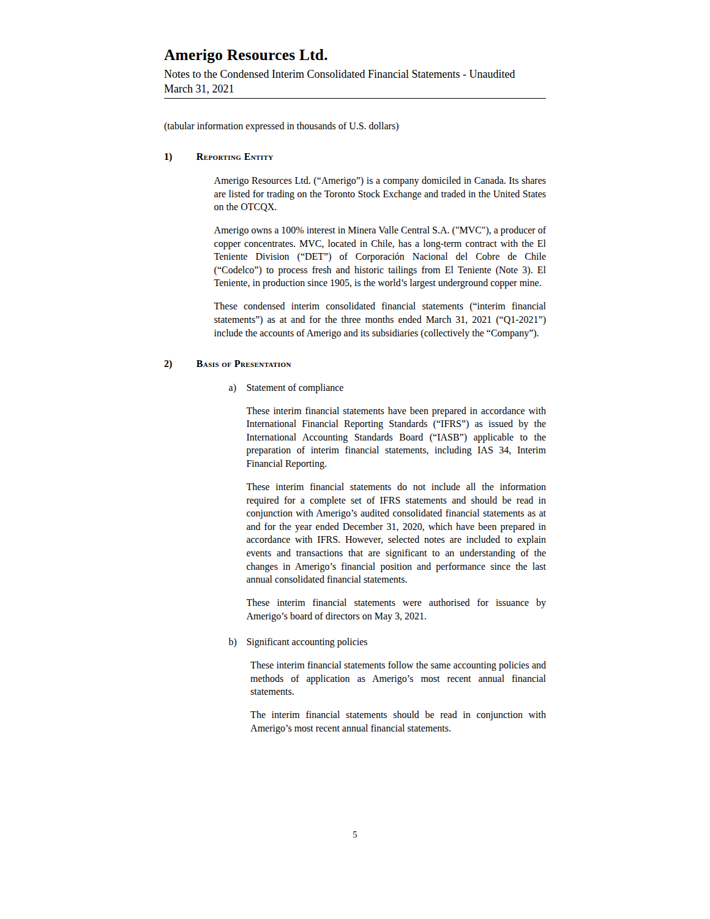Amerigo Resources Ltd.
Notes to the Condensed Interim Consolidated Financial Statements - Unaudited
March 31, 2021
(tabular information expressed in thousands of U.S. dollars)
1) Reporting Entity
Amerigo Resources Ltd. (“Amerigo”) is a company domiciled in Canada. Its shares are listed for trading on the Toronto Stock Exchange and traded in the United States on the OTCQX.
Amerigo owns a 100% interest in Minera Valle Central S.A. ("MVC"), a producer of copper concentrates. MVC, located in Chile, has a long-term contract with the El Teniente Division (“DET”) of Corporación Nacional del Cobre de Chile (“Codelco”) to process fresh and historic tailings from El Teniente (Note 3). El Teniente, in production since 1905, is the world’s largest underground copper mine.
These condensed interim consolidated financial statements (“interim financial statements”) as at and for the three months ended March 31, 2021 (“Q1-2021”) include the accounts of Amerigo and its subsidiaries (collectively the “Company”).
2) Basis of Presentation
Statement of compliance
These interim financial statements have been prepared in accordance with International Financial Reporting Standards (“IFRS”) as issued by the International Accounting Standards Board (“IASB”) applicable to the preparation of interim financial statements, including IAS 34, Interim Financial Reporting.
These interim financial statements do not include all the information required for a complete set of IFRS statements and should be read in conjunction with Amerigo’s audited consolidated financial statements as at and for the year ended December 31, 2020, which have been prepared in accordance with IFRS. However, selected notes are included to explain events and transactions that are significant to an understanding of the changes in Amerigo’s financial position and performance since the last annual consolidated financial statements.
These interim financial statements were authorised for issuance by Amerigo’s board of directors on May 3, 2021.
Significant accounting policies
These interim financial statements follow the same accounting policies and methods of application as Amerigo’s most recent annual financial statements.
The interim financial statements should be read in conjunction with Amerigo’s most recent annual financial statements.
5